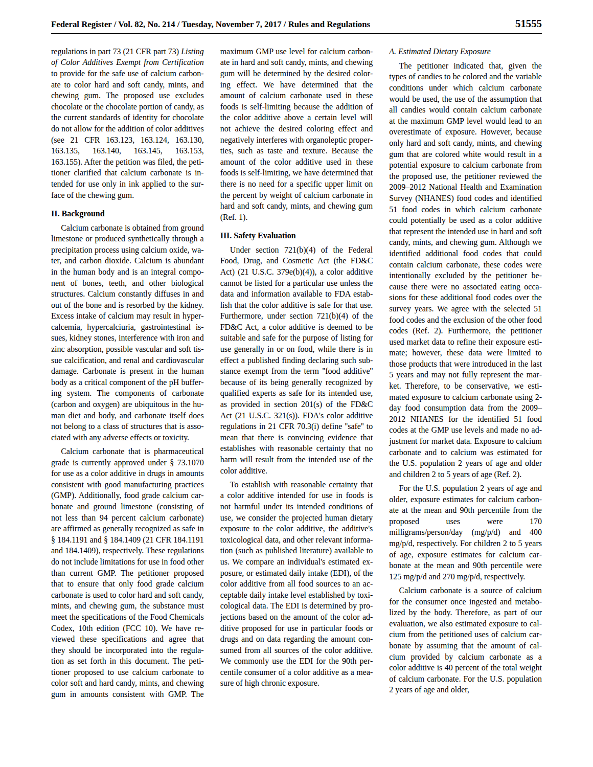Federal Register / Vol. 82, No. 214 / Tuesday, November 7, 2017 / Rules and Regulations 51555
regulations in part 73 (21 CFR part 73) Listing of Color Additives Exempt from Certification to provide for the safe use of calcium carbonate to color hard and soft candy, mints, and chewing gum. The proposed use excludes chocolate or the chocolate portion of candy, as the current standards of identity for chocolate do not allow for the addition of color additives (see 21 CFR 163.123, 163.124, 163.130, 163.135, 163.140, 163.145, 163.153, 163.155). After the petition was filed, the petitioner clarified that calcium carbonate is intended for use only in ink applied to the surface of the chewing gum.
II. Background
Calcium carbonate is obtained from ground limestone or produced synthetically through a precipitation process using calcium oxide, water, and carbon dioxide. Calcium is abundant in the human body and is an integral component of bones, teeth, and other biological structures. Calcium constantly diffuses in and out of the bone and is resorbed by the kidney. Excess intake of calcium may result in hypercalcemia, hypercalciuria, gastrointestinal issues, kidney stones, interference with iron and zinc absorption, possible vascular and soft tissue calcification, and renal and cardiovascular damage. Carbonate is present in the human body as a critical component of the pH buffering system. The components of carbonate (carbon and oxygen) are ubiquitous in the human diet and body, and carbonate itself does not belong to a class of structures that is associated with any adverse effects or toxicity.
Calcium carbonate that is pharmaceutical grade is currently approved under § 73.1070 for use as a color additive in drugs in amounts consistent with good manufacturing practices (GMP). Additionally, food grade calcium carbonate and ground limestone (consisting of not less than 94 percent calcium carbonate) are affirmed as generally recognized as safe in § 184.1191 and § 184.1409 (21 CFR 184.1191 and 184.1409), respectively. These regulations do not include limitations for use in food other than current GMP. The petitioner proposed that to ensure that only food grade calcium carbonate is used to color hard and soft candy, mints, and chewing gum, the substance must meet the specifications of the Food Chemicals Codex, 10th edition (FCC 10). We have reviewed these specifications and agree that they should be incorporated into the regulation as set forth in this document. The petitioner proposed to use calcium carbonate to color soft and hard candy, mints, and chewing gum in amounts consistent with GMP. The maximum GMP use level for calcium carbonate in hard and soft candy, mints, and chewing gum will be determined by the desired coloring effect. We have determined that the amount of calcium carbonate used in these foods is self-limiting because the addition of the color additive above a certain level will not achieve the desired coloring effect and negatively interferes with organoleptic properties, such as taste and texture. Because the amount of the color additive used in these foods is self-limiting, we have determined that there is no need for a specific upper limit on the percent by weight of calcium carbonate in hard and soft candy, mints, and chewing gum (Ref. 1).
III. Safety Evaluation
Under section 721(b)(4) of the Federal Food, Drug, and Cosmetic Act (the FD&C Act) (21 U.S.C. 379e(b)(4)), a color additive cannot be listed for a particular use unless the data and information available to FDA establish that the color additive is safe for that use. Furthermore, under section 721(b)(4) of the FD&C Act, a color additive is deemed to be suitable and safe for the purpose of listing for use generally in or on food, while there is in effect a published finding declaring such substance exempt from the term ''food additive'' because of its being generally recognized by qualified experts as safe for its intended use, as provided in section 201(s) of the FD&C Act (21 U.S.C. 321(s)). FDA's color additive regulations in 21 CFR 70.3(i) define ''safe'' to mean that there is convincing evidence that establishes with reasonable certainty that no harm will result from the intended use of the color additive.
To establish with reasonable certainty that a color additive intended for use in foods is not harmful under its intended conditions of use, we consider the projected human dietary exposure to the color additive, the additive's toxicological data, and other relevant information (such as published literature) available to us. We compare an individual's estimated exposure, or estimated daily intake (EDI), of the color additive from all food sources to an acceptable daily intake level established by toxicological data. The EDI is determined by projections based on the amount of the color additive proposed for use in particular foods or drugs and on data regarding the amount consumed from all sources of the color additive. We commonly use the EDI for the 90th percentile consumer of a color additive as a measure of high chronic exposure.
A. Estimated Dietary Exposure
The petitioner indicated that, given the types of candies to be colored and the variable conditions under which calcium carbonate would be used, the use of the assumption that all candies would contain calcium carbonate at the maximum GMP level would lead to an overestimate of exposure. However, because only hard and soft candy, mints, and chewing gum that are colored white would result in a potential exposure to calcium carbonate from the proposed use, the petitioner reviewed the 2009–2012 National Health and Examination Survey (NHANES) food codes and identified 51 food codes in which calcium carbonate could potentially be used as a color additive that represent the intended use in hard and soft candy, mints, and chewing gum. Although we identified additional food codes that could contain calcium carbonate, these codes were intentionally excluded by the petitioner because there were no associated eating occasions for these additional food codes over the survey years. We agree with the selected 51 food codes and the exclusion of the other food codes (Ref. 2). Furthermore, the petitioner used market data to refine their exposure estimate; however, these data were limited to those products that were introduced in the last 5 years and may not fully represent the market. Therefore, to be conservative, we estimated exposure to calcium carbonate using 2-day food consumption data from the 2009–2012 NHANES for the identified 51 food codes at the GMP use levels and made no adjustment for market data. Exposure to calcium carbonate and to calcium was estimated for the U.S. population 2 years of age and older and children 2 to 5 years of age (Ref. 2).
For the U.S. population 2 years of age and older, exposure estimates for calcium carbonate at the mean and 90th percentile from the proposed uses were 170 milligrams/person/day (mg/p/d) and 400 mg/p/d, respectively. For children 2 to 5 years of age, exposure estimates for calcium carbonate at the mean and 90th percentile were 125 mg/p/d and 270 mg/p/d, respectively.
Calcium carbonate is a source of calcium for the consumer once ingested and metabolized by the body. Therefore, as part of our evaluation, we also estimated exposure to calcium from the petitioned uses of calcium carbonate by assuming that the amount of calcium provided by calcium carbonate as a color additive is 40 percent of the total weight of calcium carbonate. For the U.S. population 2 years of age and older,